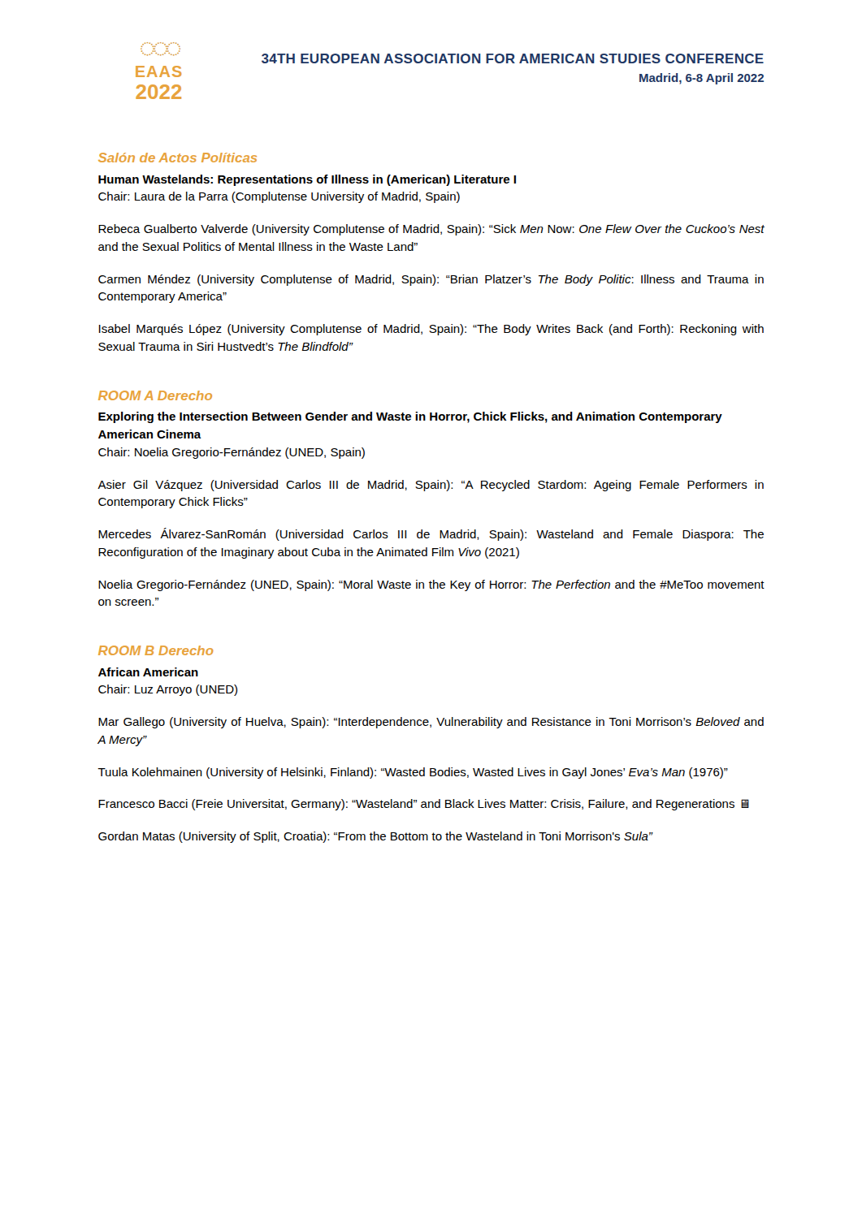◌◌◌ EAAS 2022
34th European Association for American Studies Conference
Madrid, 6-8 April 2022
Salón de Actos Políticas
Human Wastelands: Representations of Illness in (American) Literature I
Chair: Laura de la Parra (Complutense University of Madrid, Spain)
Rebeca Gualberto Valverde (University Complutense of Madrid, Spain): “Sick Men Now: One Flew Over the Cuckoo’s Nest and the Sexual Politics of Mental Illness in the Waste Land”
Carmen Méndez (University Complutense of Madrid, Spain): “Brian Platzer’s The Body Politic: Illness and Trauma in Contemporary America”
Isabel Marqués López (University Complutense of Madrid, Spain): “The Body Writes Back (and Forth): Reckoning with Sexual Trauma in Siri Hustvedt’s The Blindfold”
ROOM A Derecho
Exploring the Intersection Between Gender and Waste in Horror, Chick Flicks, and Animation Contemporary American Cinema
Chair: Noelia Gregorio-Fernández (UNED, Spain)
Asier Gil Vázquez (Universidad Carlos III de Madrid, Spain): “A Recycled Stardom: Ageing Female Performers in Contemporary Chick Flicks”
Mercedes Álvarez-SanRomán (Universidad Carlos III de Madrid, Spain): Wasteland and Female Diaspora: The Reconfiguration of the Imaginary about Cuba in the Animated Film Vivo (2021)
Noelia Gregorio-Fernández (UNED, Spain): “Moral Waste in the Key of Horror: The Perfection and the #MeToo movement on screen.”
ROOM B Derecho
African American
Chair: Luz Arroyo (UNED)
Mar Gallego (University of Huelva, Spain): “Interdependence, Vulnerability and Resistance in Toni Morrison’s Beloved and A Mercy”
Tuula Kolehmainen (University of Helsinki, Finland): “Wasted Bodies, Wasted Lives in Gayl Jones’ Eva’s Man (1976)”
Francesco Bacci (Freie Universitat, Germany): “Wasteland” and Black Lives Matter: Crisis, Failure, and Regenerations 🖥
Gordan Matas (University of Split, Croatia): “From the Bottom to the Wasteland in Toni Morrison's Sula”